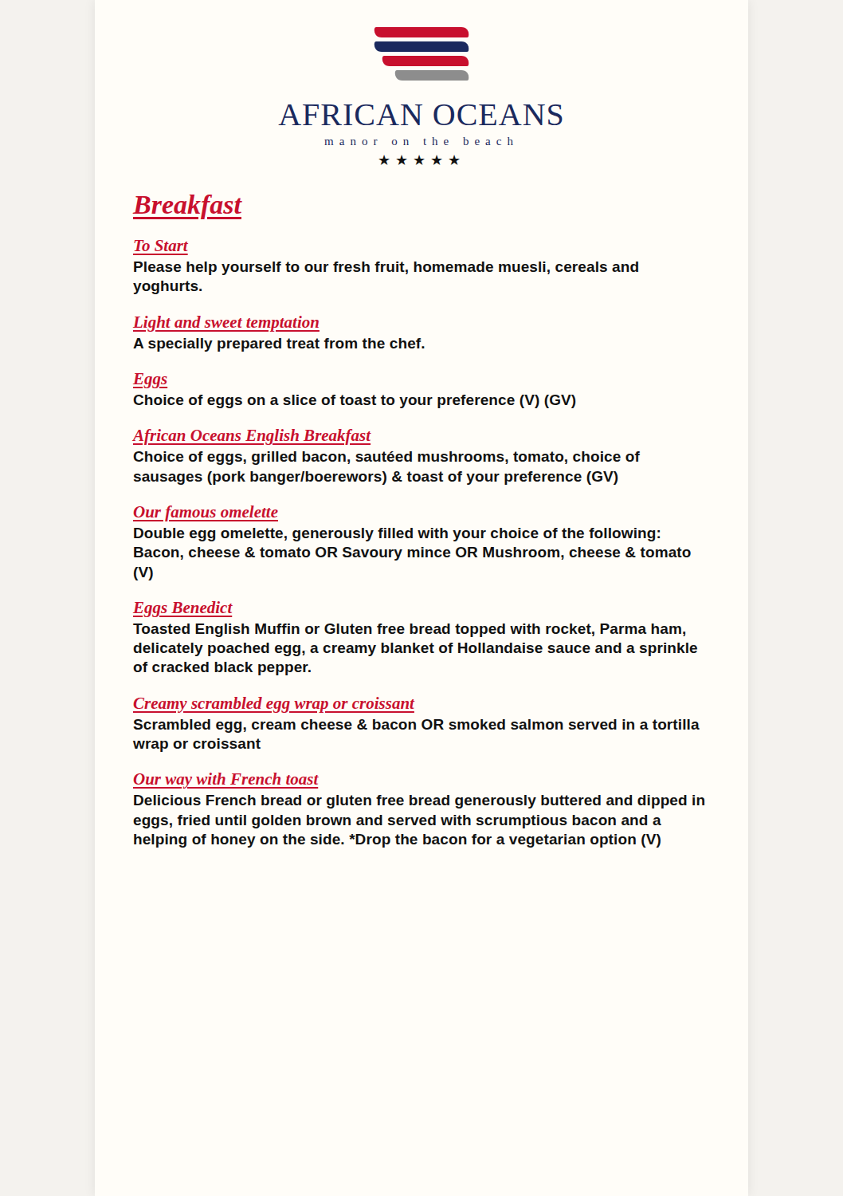AFRICAN OCEANS
manor on the beach
★★★★★
Breakfast
To Start
Please help yourself to our fresh fruit, homemade muesli, cereals and yoghurts.
Light and sweet temptation
A specially prepared treat from the chef.
Eggs
Choice of eggs on a slice of toast to your preference (V) (GV)
African Oceans English Breakfast
Choice of eggs, grilled bacon, sautéed mushrooms, tomato, choice of sausages (pork banger/boerewors) & toast of your preference (GV)
Our famous omelette
Double egg omelette, generously filled with your choice of the following: Bacon, cheese & tomato OR Savoury mince OR Mushroom, cheese & tomato (V)
Eggs Benedict
Toasted English Muffin or Gluten free bread topped with rocket, Parma ham, delicately poached egg, a creamy blanket of Hollandaise sauce and a sprinkle of cracked black pepper.
Creamy scrambled egg wrap or croissant
Scrambled egg, cream cheese & bacon OR smoked salmon served in a tortilla wrap or croissant
Our way with French toast
Delicious French bread or gluten free bread generously buttered and dipped in eggs, fried until golden brown and served with scrumptious bacon and a helping of honey on the side. *Drop the bacon for a vegetarian option (V)